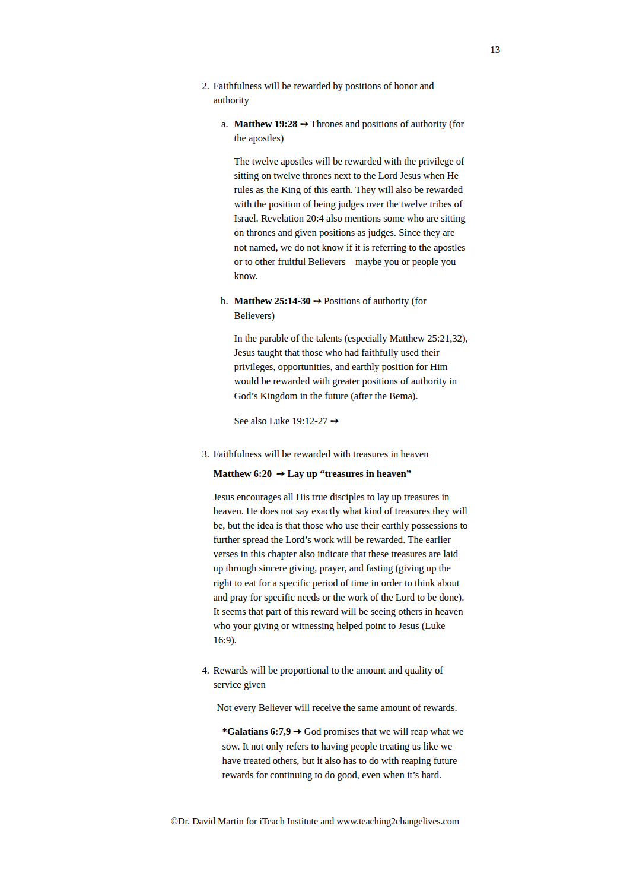13
2.
Faithfulness will be rewarded by positions of honor and authority
a.
Matthew 19:28 ➙ Thrones and positions of authority (for the apostles)
The twelve apostles will be rewarded with the privilege of sitting on twelve thrones next to the Lord Jesus when He rules as the King of this earth. They will also be rewarded with the position of being judges over the twelve tribes of Israel. Revelation 20:4 also mentions some who are sitting on thrones and given positions as judges. Since they are not named, we do not know if it is referring to the apostles or to other fruitful Believers—maybe you or people you know.
b.
Matthew 25:14-30 ➙ Positions of authority (for Believers)
In the parable of the talents (especially Matthew 25:21,32), Jesus taught that those who had faithfully used their privileges, opportunities, and earthly position for Him would be rewarded with greater positions of authority in God’s Kingdom in the future (after the Bema).
See also Luke 19:12-27 ➙
3.
Faithfulness will be rewarded with treasures in heaven
Matthew 6:20 ➙ Lay up “treasures in heaven”
Jesus encourages all His true disciples to lay up treasures in heaven. He does not say exactly what kind of treasures they will be, but the idea is that those who use their earthly possessions to further spread the Lord’s work will be rewarded. The earlier verses in this chapter also indicate that these treasures are laid up through sincere giving, prayer, and fasting (giving up the right to eat for a specific period of time in order to think about and pray for specific needs or the work of the Lord to be done). It seems that part of this reward will be seeing others in heaven who your giving or witnessing helped point to Jesus (Luke 16:9).
4.
Rewards will be proportional to the amount and quality of service given
Not every Believer will receive the same amount of rewards.
*Galatians 6:7,9 ➙ God promises that we will reap what we sow. It not only refers to having people treating us like we have treated others, but it also has to do with reaping future rewards for continuing to do good, even when it’s hard.
©Dr. David Martin for iTeach Institute and www.teaching2changelives.com